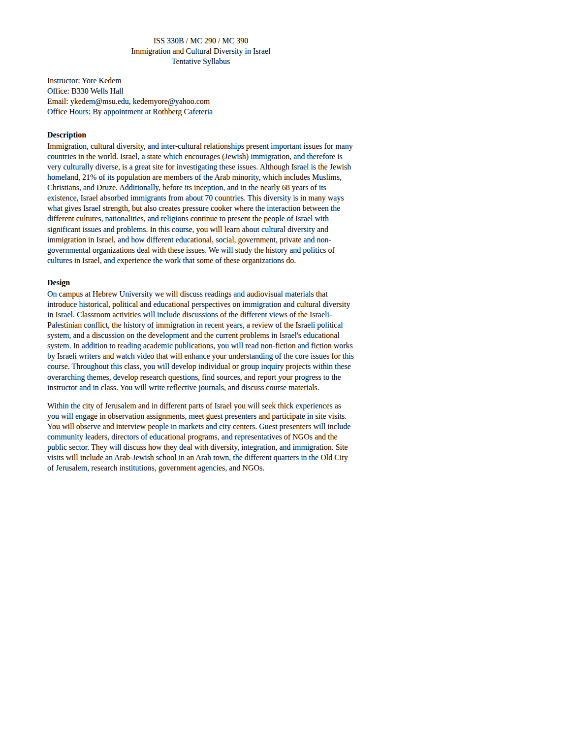ISS 330B / MC 290 / MC 390 Immigration and Cultural Diversity in Israel Tentative Syllabus
Instructor: Yore Kedem Office: B330 Wells Hall Email: ykedem@msu.edu, kedemyore@yahoo.com Office Hours: By appointment at Rothberg Cafeteria
Description
Immigration, cultural diversity, and inter-cultural relationships present important issues for many countries in the world. Israel, a state which encourages (Jewish) immigration, and therefore is very culturally diverse, is a great site for investigating these issues. Although Israel is the Jewish homeland, 21% of its population are members of the Arab minority, which includes Muslims, Christians, and Druze. Additionally, before its inception, and in the nearly 68 years of its existence, Israel absorbed immigrants from about 70 countries. This diversity is in many ways what gives Israel strength, but also creates pressure cooker where the interaction between the different cultures, nationalities, and religions continue to present the people of Israel with significant issues and problems. In this course, you will learn about cultural diversity and immigration in Israel, and how different educational, social, government, private and non-governmental organizations deal with these issues. We will study the history and politics of cultures in Israel, and experience the work that some of these organizations do.
Design
On campus at Hebrew University we will discuss readings and audiovisual materials that introduce historical, political and educational perspectives on immigration and cultural diversity in Israel. Classroom activities will include discussions of the different views of the Israeli-Palestinian conflict, the history of immigration in recent years, a review of the Israeli political system, and a discussion on the development and the current problems in Israel's educational system. In addition to reading academic publications, you will read non-fiction and fiction works by Israeli writers and watch video that will enhance your understanding of the core issues for this course. Throughout this class, you will develop individual or group inquiry projects within these overarching themes, develop research questions, find sources, and report your progress to the instructor and in class. You will write reflective journals, and discuss course materials.
Within the city of Jerusalem and in different parts of Israel you will seek thick experiences as you will engage in observation assignments, meet guest presenters and participate in site visits. You will observe and interview people in markets and city centers. Guest presenters will include community leaders, directors of educational programs, and representatives of NGOs and the public sector. They will discuss how they deal with diversity, integration, and immigration. Site visits will include an Arab-Jewish school in an Arab town, the different quarters in the Old City of Jerusalem, research institutions, government agencies, and NGOs.